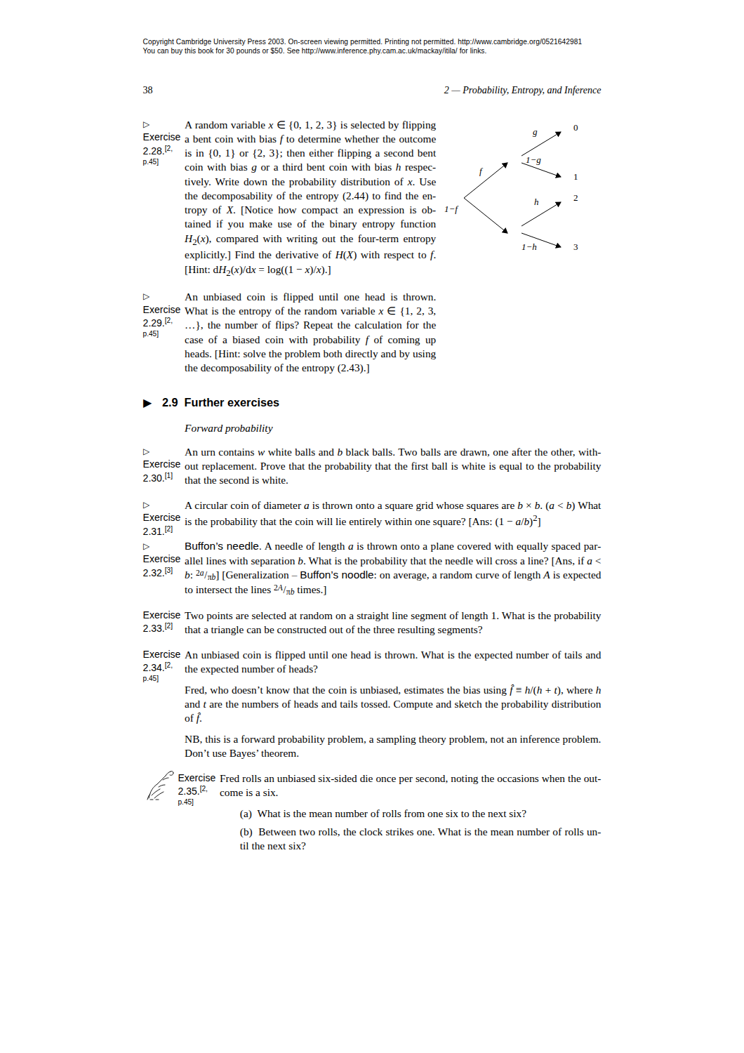Copyright Cambridge University Press 2003. On-screen viewing permitted. Printing not permitted. http://www.cambridge.org/0521642981
You can buy this book for 30 pounds or $50. See http://www.inference.phy.cam.ac.uk/mackay/itila/ for links.
38 2 — Probability, Entropy, and Inference
f 1−f g 1−g h 1−h 0 1 2 3
▷ Exercise 2.28.[2, p.45]
A random variable x ∈ {0, 1, 2, 3} is selected by flipping a bent coin with bias f to determine whether the outcome is in {0, 1} or {2, 3}; then either flipping a second bent coin with bias g or a third bent coin with bias h respectively. Write down the probability distribution of x. Use the decomposability of the entropy (2.44) to find the entropy of X. [Notice how compact an expression is obtained if you make use of the binary entropy function H2(x), compared with writing out the four-term entropy explicitly.] Find the derivative of H(X) with respect to f. [Hint: dH2(x)/dx = log((1 − x)/x).]
▷ Exercise 2.29.[2, p.45]
An unbiased coin is flipped until one head is thrown. What is the entropy of the random variable x ∈ {1, 2, 3, …}, the number of flips? Repeat the calculation for the case of a biased coin with probability f of coming up heads. [Hint: solve the problem both directly and by using the decomposability of the entropy (2.43).]
▶
2.9 Further exercises
Forward probability
▷ Exercise 2.30.[1]
An urn contains w white balls and b black balls. Two balls are drawn, one after the other, without replacement. Prove that the probability that the first ball is white is equal to the probability that the second is white.
▷ Exercise 2.31.[2]
A circular coin of diameter a is thrown onto a square grid whose squares are b × b. (a < b) What is the probability that the coin will lie entirely within one square? [Ans: (1 − a/b)2]
▷ Exercise 2.32.[3]
Buffon’s needle. A needle of length a is thrown onto a plane covered with equally spaced parallel lines with separation b. What is the probability that the needle will cross a line? [Ans, if a < b: 2a/πb] [Generalization – Buffon’s noodle: on average, a random curve of length A is expected to intersect the lines 2A/πb times.]
Exercise 2.33.[2]
Two points are selected at random on a straight line segment of length 1. What is the probability that a triangle can be constructed out of the three resulting segments?
Exercise 2.34.[2, p.45]
An unbiased coin is flipped until one head is thrown. What is the expected number of tails and the expected number of heads?
Fred, who doesn’t know that the coin is unbiased, estimates the bias using f̂ ≡ h/(h + t), where h and t are the numbers of heads and tails tossed. Compute and sketch the probability distribution of f̂.
NB, this is a forward probability problem, a sampling theory problem, not an inference problem. Don’t use Bayes’ theorem.
Exercise 2.35.[2, p.45]
Fred rolls an unbiased six-sided die once per second, noting the occasions when the outcome is a six.
(a) What is the mean number of rolls from one six to the next six?
(b) Between two rolls, the clock strikes one. What is the mean number of rolls until the next six?